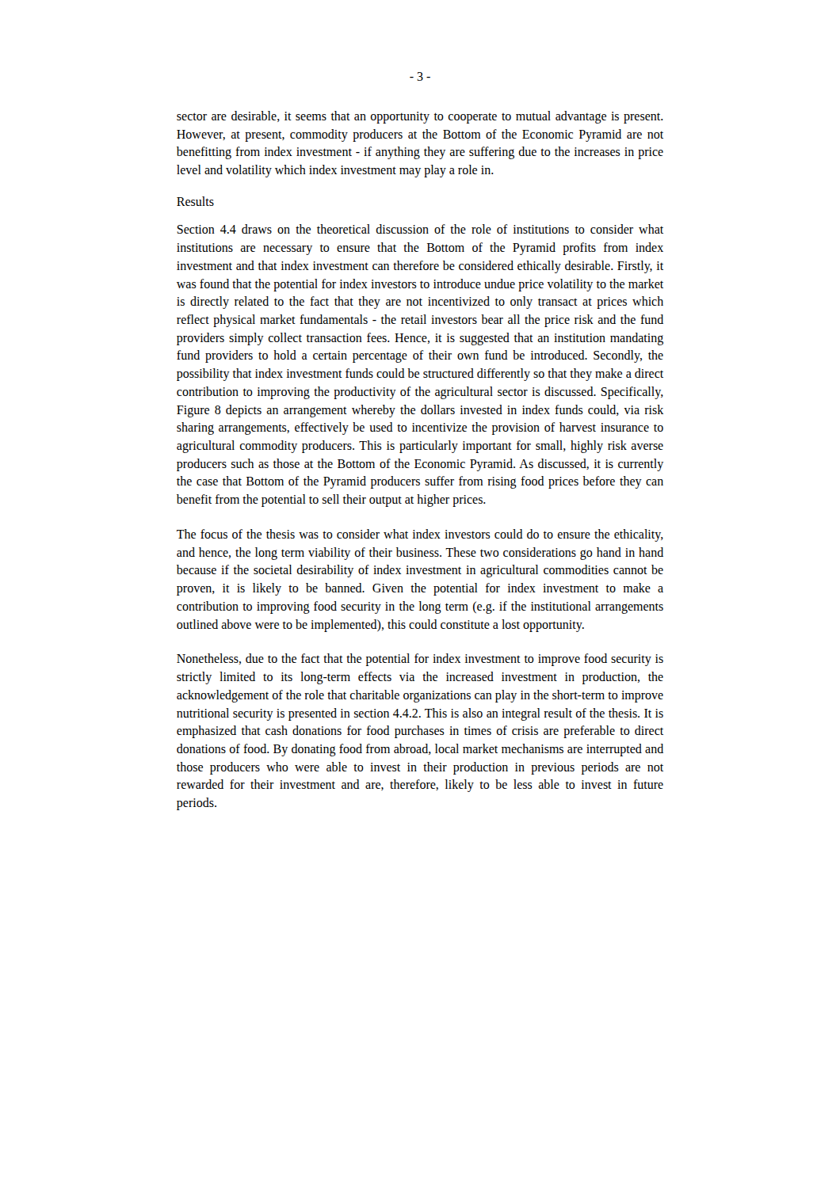- 3 -
sector are desirable, it seems that an opportunity to cooperate to mutual advantage is present. However, at present, commodity producers at the Bottom of the Economic Pyramid are not benefitting from index investment - if anything they are suffering due to the increases in price level and volatility which index investment may play a role in.
Results
Section 4.4 draws on the theoretical discussion of the role of institutions to consider what institutions are necessary to ensure that the Bottom of the Pyramid profits from index investment and that index investment can therefore be considered ethically desirable. Firstly, it was found that the potential for index investors to introduce undue price volatility to the market is directly related to the fact that they are not incentivized to only transact at prices which reflect physical market fundamentals - the retail investors bear all the price risk and the fund providers simply collect transaction fees. Hence, it is suggested that an institution mandating fund providers to hold a certain percentage of their own fund be introduced. Secondly, the possibility that index investment funds could be structured differently so that they make a direct contribution to improving the productivity of the agricultural sector is discussed. Specifically, Figure 8 depicts an arrangement whereby the dollars invested in index funds could, via risk sharing arrangements, effectively be used to incentivize the provision of harvest insurance to agricultural commodity producers. This is particularly important for small, highly risk averse producers such as those at the Bottom of the Economic Pyramid. As discussed, it is currently the case that Bottom of the Pyramid producers suffer from rising food prices before they can benefit from the potential to sell their output at higher prices.
The focus of the thesis was to consider what index investors could do to ensure the ethicality, and hence, the long term viability of their business. These two considerations go hand in hand because if the societal desirability of index investment in agricultural commodities cannot be proven, it is likely to be banned. Given the potential for index investment to make a contribution to improving food security in the long term (e.g. if the institutional arrangements outlined above were to be implemented), this could constitute a lost opportunity.
Nonetheless, due to the fact that the potential for index investment to improve food security is strictly limited to its long-term effects via the increased investment in production, the acknowledgement of the role that charitable organizations can play in the short-term to improve nutritional security is presented in section 4.4.2. This is also an integral result of the thesis. It is emphasized that cash donations for food purchases in times of crisis are preferable to direct donations of food. By donating food from abroad, local market mechanisms are interrupted and those producers who were able to invest in their production in previous periods are not rewarded for their investment and are, therefore, likely to be less able to invest in future periods.